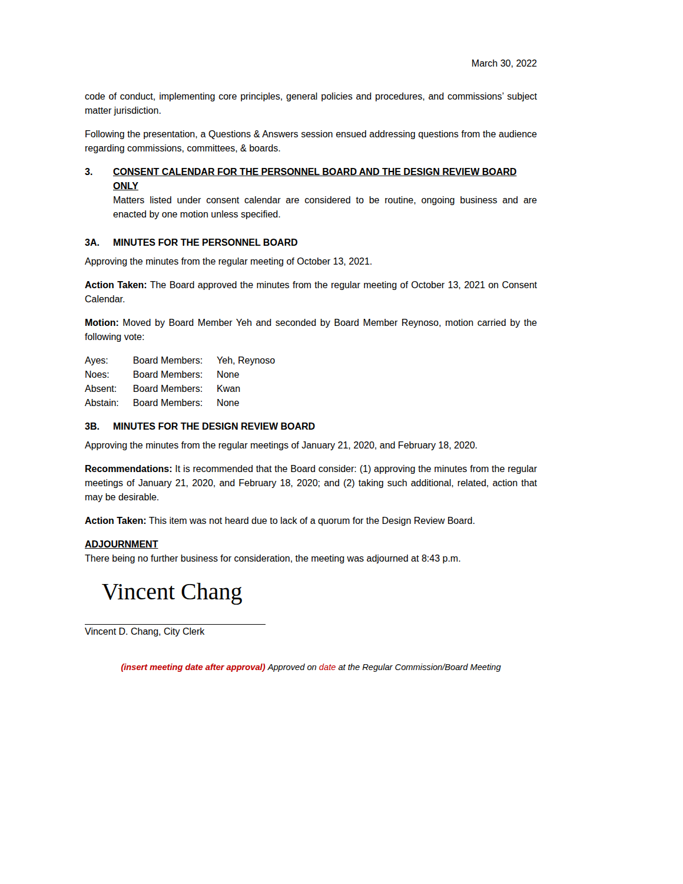March 30, 2022
code of conduct, implementing core principles, general policies and procedures, and commissions’ subject matter jurisdiction.
Following the presentation, a Questions & Answers session ensued addressing questions from the audience regarding commissions, committees, & boards.
3.
Consent Calendar for the Personnel Board and the Design Review Board Only
Matters listed under consent calendar are considered to be routine, ongoing business and are enacted by one motion unless specified.
3A.
Minutes for the Personnel Board
Approving the minutes from the regular meeting of October 13, 2021.
Action Taken: The Board approved the minutes from the regular meeting of October 13, 2021 on Consent Calendar.
Motion: Moved by Board Member Yeh and seconded by Board Member Reynoso, motion carried by the following vote:
| Ayes: | Board Members: | Yeh, Reynoso |
| Noes: | Board Members: | None |
| Absent: | Board Members: | Kwan |
| Abstain: | Board Members: | None |
3B.
Minutes for the Design Review Board
Approving the minutes from the regular meetings of January 21, 2020, and February 18, 2020.
Recommendations: It is recommended that the Board consider: (1) approving the minutes from the regular meetings of January 21, 2020, and February 18, 2020; and (2) taking such additional, related, action that may be desirable.
Action Taken: This item was not heard due to lack of a quorum for the Design Review Board.
Adjournment
There being no further business for consideration, the meeting was adjourned at 8:43 p.m.
Vincent Chang
Vincent D. Chang, City Clerk
(insert meeting date after approval) Approved on date at the Regular Commission/Board Meeting